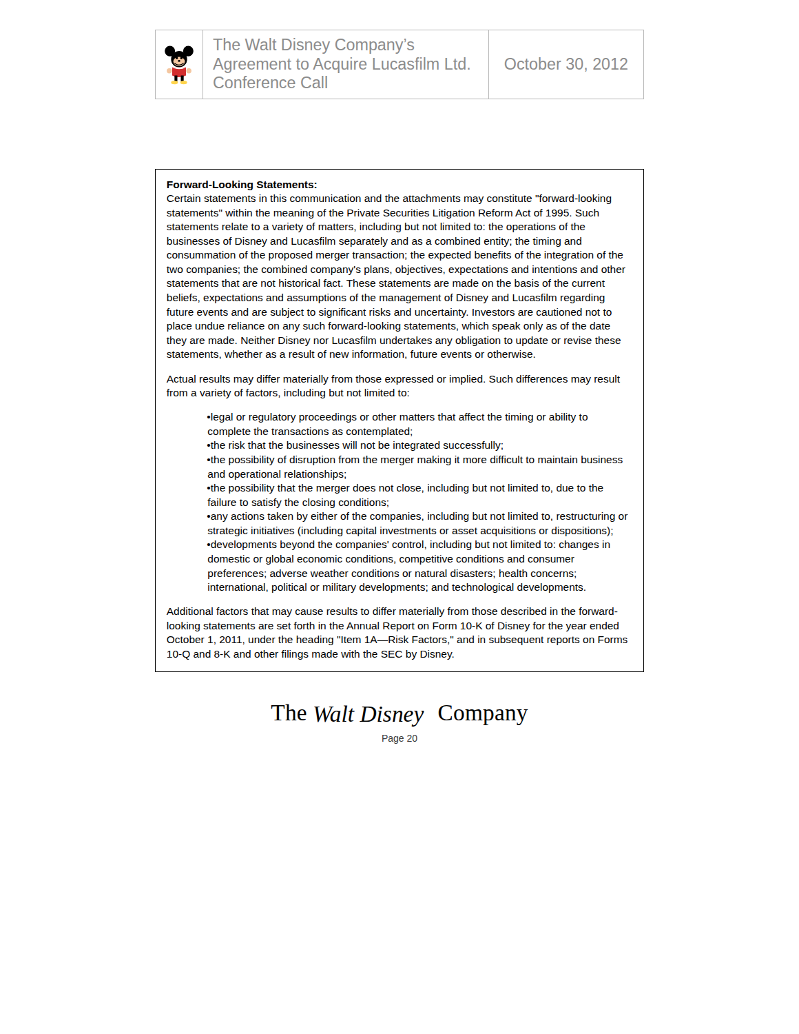The Walt Disney Company’s Agreement to Acquire Lucasfilm Ltd. Conference Call
October 30, 2012
Forward-Looking Statements:
Certain statements in this communication and the attachments may constitute "forward-looking statements" within the meaning of the Private Securities Litigation Reform Act of 1995. Such statements relate to a variety of matters, including but not limited to: the operations of the businesses of Disney and Lucasfilm separately and as a combined entity; the timing and consummation of the proposed merger transaction; the expected benefits of the integration of the two companies; the combined company's plans, objectives, expectations and intentions and other statements that are not historical fact. These statements are made on the basis of the current beliefs, expectations and assumptions of the management of Disney and Lucasfilm regarding future events and are subject to significant risks and uncertainty. Investors are cautioned not to place undue reliance on any such forward-looking statements, which speak only as of the date they are made. Neither Disney nor Lucasfilm undertakes any obligation to update or revise these statements, whether as a result of new information, future events or otherwise.
Actual results may differ materially from those expressed or implied. Such differences may result from a variety of factors, including but not limited to:
•legal or regulatory proceedings or other matters that affect the timing or ability to complete the transactions as contemplated;
•the risk that the businesses will not be integrated successfully;
•the possibility of disruption from the merger making it more difficult to maintain business and operational relationships;
•the possibility that the merger does not close, including but not limited to, due to the failure to satisfy the closing conditions;
•any actions taken by either of the companies, including but not limited to, restructuring or strategic initiatives (including capital investments or asset acquisitions or dispositions);
•developments beyond the companies' control, including but not limited to: changes in domestic or global economic conditions, competitive conditions and consumer preferences; adverse weather conditions or natural disasters; health concerns; international, political or military developments; and technological developments.
Additional factors that may cause results to differ materially from those described in the forward-looking statements are set forth in the Annual Report on Form 10-K of Disney for the year ended October 1, 2011, under the heading "Item 1A—Risk Factors," and in subsequent reports on Forms 10-Q and 8-K and other filings made with the SEC by Disney.
The Company
Page 20